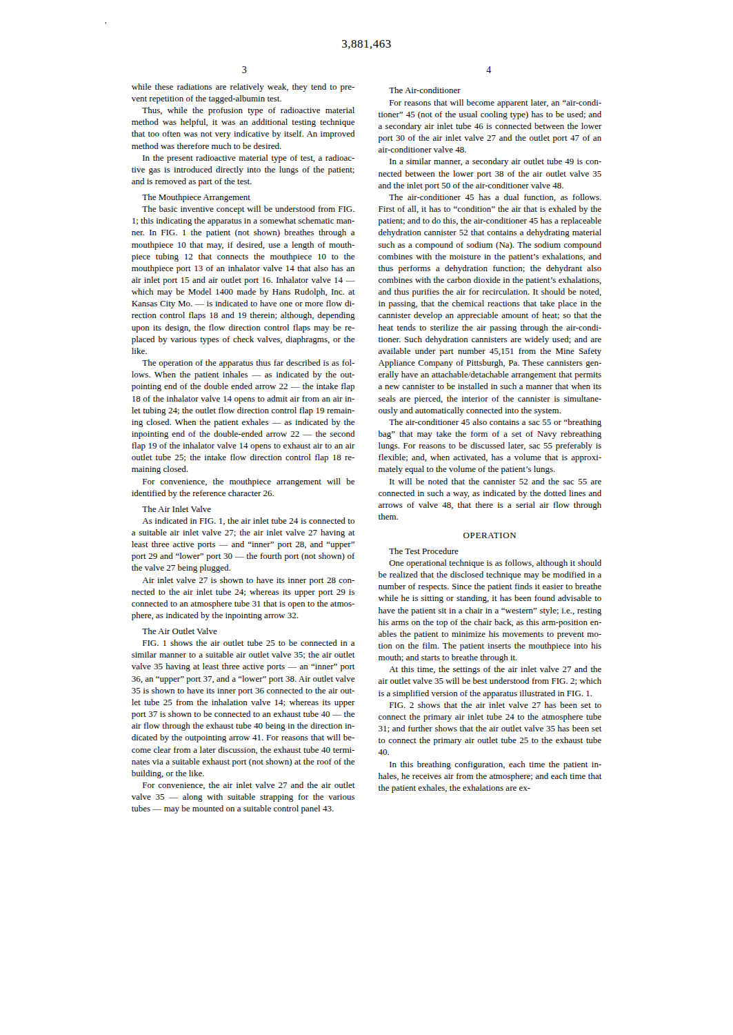'
3,881,463
3 4
while these radiations are relatively weak, they tend to prevent repetition of the tagged-albumin test.
Thus, while the profusion type of radioactive material method was helpful, it was an additional testing technique that too often was not very indicative by itself. An improved method was therefore much to be desired.
In the present radioactive material type of test, a radioactive gas is introduced directly into the lungs of the patient; and is removed as part of the test.
The Mouthpiece Arrangement
The basic inventive concept will be understood from FIG. 1; this indicating the apparatus in a somewhat schematic manner. In FIG. 1 the patient (not shown) breathes through a mouthpiece 10 that may, if desired, use a length of mouthpiece tubing 12 that connects the mouthpiece 10 to the mouthpiece port 13 of an inhalator valve 14 that also has an air inlet port 15 and air outlet port 16. Inhalator valve 14 — which may be Model 1400 made by Hans Rudolph, Inc. at Kansas City Mo. — is indicated to have one or more flow direction control flaps 18 and 19 therein; although, depending upon its design, the flow direction control flaps may be replaced by various types of check valves, diaphragms, or the like.
The operation of the apparatus thus far described is as follows. When the patient inhales — as indicated by the outpointing end of the double ended arrow 22 — the intake flap 18 of the inhalator valve 14 opens to admit air from an air inlet tubing 24; the outlet flow direction control flap 19 remaining closed. When the patient exhales — as indicated by the inpointing end of the double-ended arrow 22 — the second flap 19 of the inhalator valve 14 opens to exhaust air to an air outlet tube 25; the intake flow direction control flap 18 remaining closed.
For convenience, the mouthpiece arrangement will be identified by the reference character 26.
The Air Inlet Valve
As indicated in FIG. 1, the air inlet tube 24 is connected to a suitable air inlet valve 27; the air inlet valve 27 having at least three active ports — and “inner” port 28, and “upper” port 29 and “lower” port 30 — the fourth port (not shown) of the valve 27 being plugged.
Air inlet valve 27 is shown to have its inner port 28 connected to the air inlet tube 24; whereas its upper port 29 is connected to an atmosphere tube 31 that is open to the atmosphere, as indicated by the inpointing arrow 32.
The Air Outlet Valve
FIG. 1 shows the air outlet tube 25 to be connected in a similar manner to a suitable air outlet valve 35; the air outlet valve 35 having at least three active ports — an “inner” port 36, an “upper” port 37, and a “lower” port 38. Air outlet valve 35 is shown to have its inner port 36 connected to the air outlet tube 25 from the inhalation valve 14; whereas its upper port 37 is shown to be connected to an exhaust tube 40 — the air flow through the exhaust tube 40 being in the direction indicated by the outpointing arrow 41. For reasons that will become clear from a later discussion, the exhaust tube 40 terminates via a suitable exhaust port (not shown) at the roof of the building, or the like.
For convenience, the air inlet valve 27 and the air outlet valve 35 — along with suitable strapping for the various tubes — may be mounted on a suitable control panel 43.
The Air-conditioner
For reasons that will become apparent later, an “air-conditioner” 45 (not of the usual cooling type) has to be used; and a secondary air inlet tube 46 is connected between the lower port 30 of the air inlet valve 27 and the outlet port 47 of an air-conditioner valve 48.
In a similar manner, a secondary air outlet tube 49 is connected between the lower port 38 of the air outlet valve 35 and the inlet port 50 of the air-conditioner valve 48.
The air-conditioner 45 has a dual function, as follows. First of all, it has to “condition” the air that is exhaled by the patient; and to do this, the air-conditioner 45 has a replaceable dehydration cannister 52 that contains a dehydrating material such as a compound of sodium (Na). The sodium compound combines with the moisture in the patient’s exhalations, and thus performs a dehydration function; the dehydrant also combines with the carbon dioxide in the patient’s exhalations, and thus purifies the air for recirculation. It should be noted, in passing, that the chemical reactions that take place in the cannister develop an appreciable amount of heat; so that the heat tends to sterilize the air passing through the air-conditioner. Such dehydration cannisters are widely used; and are available under part number 45,151 from the Mine Safety Appliance Company of Pittsburgh, Pa. These cannisters generally have an attachable/detachable arrangement that permits a new cannister to be installed in such a manner that when its seals are pierced, the interior of the cannister is simultaneously and automatically connected into the system.
The air-conditioner 45 also contains a sac 55 or “breathing bag” that may take the form of a set of Navy rebreathing lungs. For reasons to be discussed later, sac 55 preferably is flexible; and, when activated, has a volume that is approximately equal to the volume of the patient’s lungs.
It will be noted that the cannister 52 and the sac 55 are connected in such a way, as indicated by the dotted lines and arrows of valve 48, that there is a serial air flow through them.
OPERATION
The Test Procedure
One operational technique is as follows, although it should be realized that the disclosed technique may be modified in a number of respects. Since the patient finds it easier to breathe while he is sitting or standing, it has been found advisable to have the patient sit in a chair in a “western” style; i.e., resting his arms on the top of the chair back, as this arm-position enables the patient to minimize his movements to prevent motion on the film. The patient inserts the mouthpiece into his mouth; and starts to breathe through it.
At this time, the settings of the air inlet valve 27 and the air outlet valve 35 will be best understood from FIG. 2; which is a simplified version of the apparatus illustrated in FIG. 1.
FIG. 2 shows that the air inlet valve 27 has been set to connect the primary air inlet tube 24 to the atmosphere tube 31; and further shows that the air outlet valve 35 has been set to connect the primary air outlet tube 25 to the exhaust tube 40.
In this breathing configuration, each time the patient inhales, he receives air from the atmosphere; and each time that the patient exhales, the exhalations are ex-